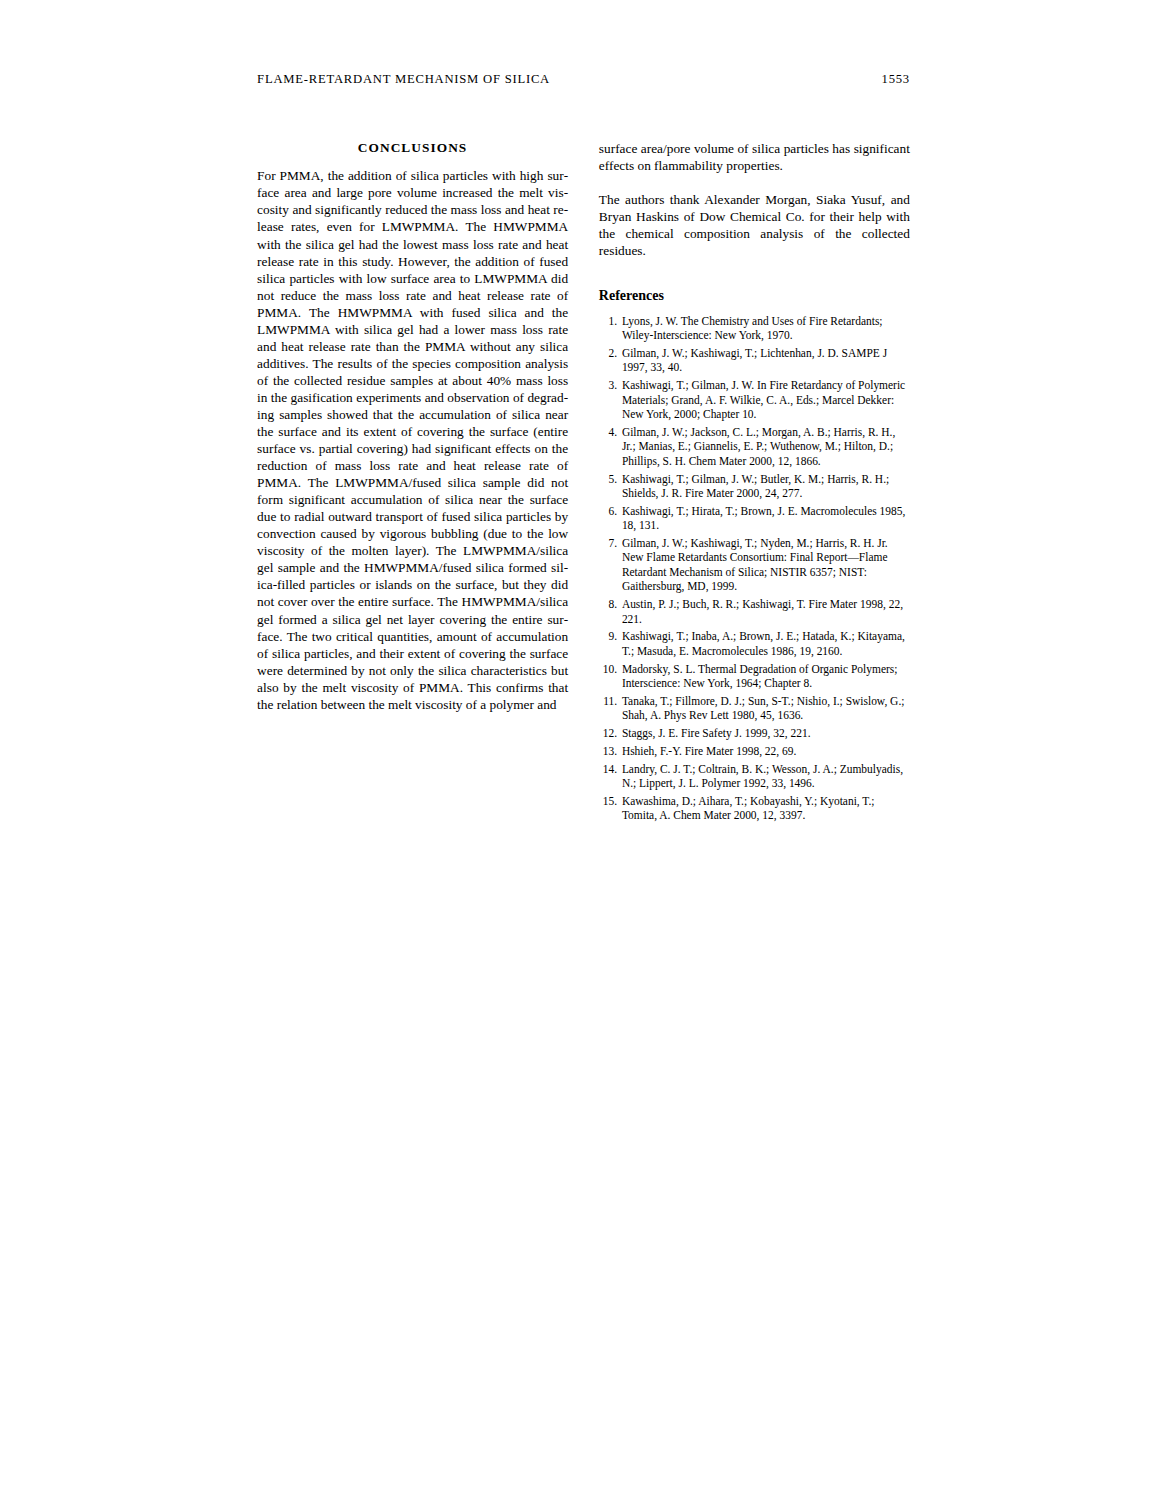Flame-Retardant Mechanism of Silica 1553
Conclusions
For PMMA, the addition of silica particles with high surface area and large pore volume increased the melt viscosity and significantly reduced the mass loss and heat release rates, even for LMWPMMA. The HMWPMMA with the silica gel had the lowest mass loss rate and heat release rate in this study. However, the addition of fused silica particles with low surface area to LMWPMMA did not reduce the mass loss rate and heat release rate of PMMA. The HMWPMMA with fused silica and the LMWPMMA with silica gel had a lower mass loss rate and heat release rate than the PMMA without any silica additives. The results of the species composition analysis of the collected residue samples at about 40% mass loss in the gasification experiments and observation of degrading samples showed that the accumulation of silica near the surface and its extent of covering the surface (entire surface vs. partial covering) had significant effects on the reduction of mass loss rate and heat release rate of PMMA. The LMWPMMA/fused silica sample did not form significant accumulation of silica near the surface due to radial outward transport of fused silica particles by convection caused by vigorous bubbling (due to the low viscosity of the molten layer). The LMWPMMA/silica gel sample and the HMWPMMA/fused silica formed silica-filled particles or islands on the surface, but they did not cover over the entire surface. The HMWPMMA/silica gel formed a silica gel net layer covering the entire surface. The two critical quantities, amount of accumulation of silica particles, and their extent of covering the surface were determined by not only the silica characteristics but also by the melt viscosity of PMMA. This confirms that the relation between the melt viscosity of a polymer and
surface area/pore volume of silica particles has significant effects on flammability properties.
The authors thank Alexander Morgan, Siaka Yusuf, and Bryan Haskins of Dow Chemical Co. for their help with the chemical composition analysis of the collected residues.
References
Lyons, J. W. The Chemistry and Uses of Fire Retardants; Wiley-Interscience: New York, 1970.
Gilman, J. W.; Kashiwagi, T.; Lichtenhan, J. D. SAMPE J 1997, 33, 40.
Kashiwagi, T.; Gilman, J. W. In Fire Retardancy of Polymeric Materials; Grand, A. F. Wilkie, C. A., Eds.; Marcel Dekker: New York, 2000; Chapter 10.
Gilman, J. W.; Jackson, C. L.; Morgan, A. B.; Harris, R. H., Jr.; Manias, E.; Giannelis, E. P.; Wuthenow, M.; Hilton, D.; Phillips, S. H. Chem Mater 2000, 12, 1866.
Kashiwagi, T.; Gilman, J. W.; Butler, K. M.; Harris, R. H.; Shields, J. R. Fire Mater 2000, 24, 277.
Kashiwagi, T.; Hirata, T.; Brown, J. E. Macromolecules 1985, 18, 131.
Gilman, J. W.; Kashiwagi, T.; Nyden, M.; Harris, R. H. Jr. New Flame Retardants Consortium: Final Report—Flame Retardant Mechanism of Silica; NISTIR 6357; NIST: Gaithersburg, MD, 1999.
Austin, P. J.; Buch, R. R.; Kashiwagi, T. Fire Mater 1998, 22, 221.
Kashiwagi, T.; Inaba, A.; Brown, J. E.; Hatada, K.; Kitayama, T.; Masuda, E. Macromolecules 1986, 19, 2160.
Madorsky, S. L. Thermal Degradation of Organic Polymers; Interscience: New York, 1964; Chapter 8.
Tanaka, T.; Fillmore, D. J.; Sun, S-T.; Nishio, I.; Swislow, G.; Shah, A. Phys Rev Lett 1980, 45, 1636.
Staggs, J. E. Fire Safety J. 1999, 32, 221.
Hshieh, F.-Y. Fire Mater 1998, 22, 69.
Landry, C. J. T.; Coltrain, B. K.; Wesson, J. A.; Zumbulyadis, N.; Lippert, J. L. Polymer 1992, 33, 1496.
Kawashima, D.; Aihara, T.; Kobayashi, Y.; Kyotani, T.; Tomita, A. Chem Mater 2000, 12, 3397.